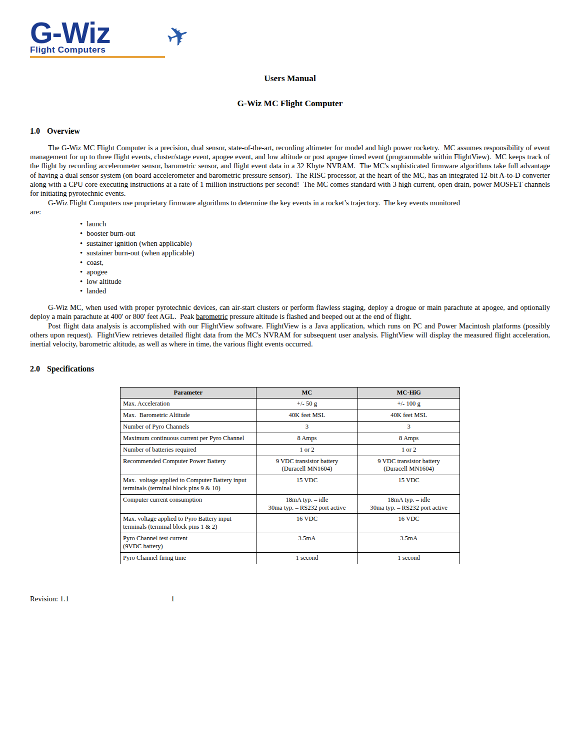G-Wiz
Flight Computers
✈
Users Manual
G-Wiz MC Flight Computer
1.0 Overview
The G-Wiz MC Flight Computer is a precision, dual sensor, state-of-the-art, recording altimeter for model and high power rocketry. MC assumes responsibility of event management for up to three flight events, cluster/stage event, apogee event, and low altitude or post apogee timed event (programmable within FlightView). MC keeps track of the flight by recording accelerometer sensor, barometric sensor, and flight event data in a 32 Kbyte NVRAM. The MC's sophisticated firmware algorithms take full advantage of having a dual sensor system (on board accelerometer and barometric pressure sensor). The RISC processor, at the heart of the MC, has an integrated 12-bit A-to-D converter along with a CPU core executing instructions at a rate of 1 million instructions per second! The MC comes standard with 3 high current, open drain, power MOSFET channels for initiating pyrotechnic events.
G-Wiz Flight Computers use proprietary firmware algorithms to determine the key events in a rocket’s trajectory. The key events monitored
are:
launch
booster burn-out
sustainer ignition (when applicable)
sustainer burn-out (when applicable)
coast,
apogee
low altitude
landed
G-Wiz MC, when used with proper pyrotechnic devices, can air-start clusters or perform flawless staging, deploy a drogue or main parachute at apogee, and optionally deploy a main parachute at 400' or 800' feet AGL. Peak barometric pressure altitude is flashed and beeped out at the end of flight.
Post flight data analysis is accomplished with our FlightView software. FlightView is a Java application, which runs on PC and Power Macintosh platforms (possibly others upon request). FlightView retrieves detailed flight data from the MC's NVRAM for subsequent user analysis. FlightView will display the measured flight acceleration, inertial velocity, barometric altitude, as well as where in time, the various flight events occurred.
2.0 Specifications
| Parameter | MC | MC-HiG |
| --- | --- | --- |
| Max. Acceleration | +/- 50 g | +/- 100 g |
| Max. Barometric Altitude | 40K feet MSL | 40K feet MSL |
| Number of Pyro Channels | 3 | 3 |
| Maximum continuous current per Pyro Channel | 8 Amps | 8 Amps |
| Number of batteries required | 1 or 2 | 1 or 2 |
| Recommended Computer Power Battery | 9 VDC transistor battery (Duracell MN1604) | 9 VDC transistor battery (Duracell MN1604) |
| Max. voltage applied to Computer Battery input terminals (terminal block pins 9 & 10) | 15 VDC | 15 VDC |
| Computer current consumption | 18mA typ. – idle 30ma typ. – RS232 port active | 18mA typ. – idle 30ma typ. – RS232 port active |
| Max. voltage applied to Pyro Battery input terminals (terminal block pins 1 & 2) | 16 VDC | 16 VDC |
| Pyro Channel test current (9VDC battery) | 3.5mA | 3.5mA |
| Pyro Channel firing time | 1 second | 1 second |
Revision: 1.1 1